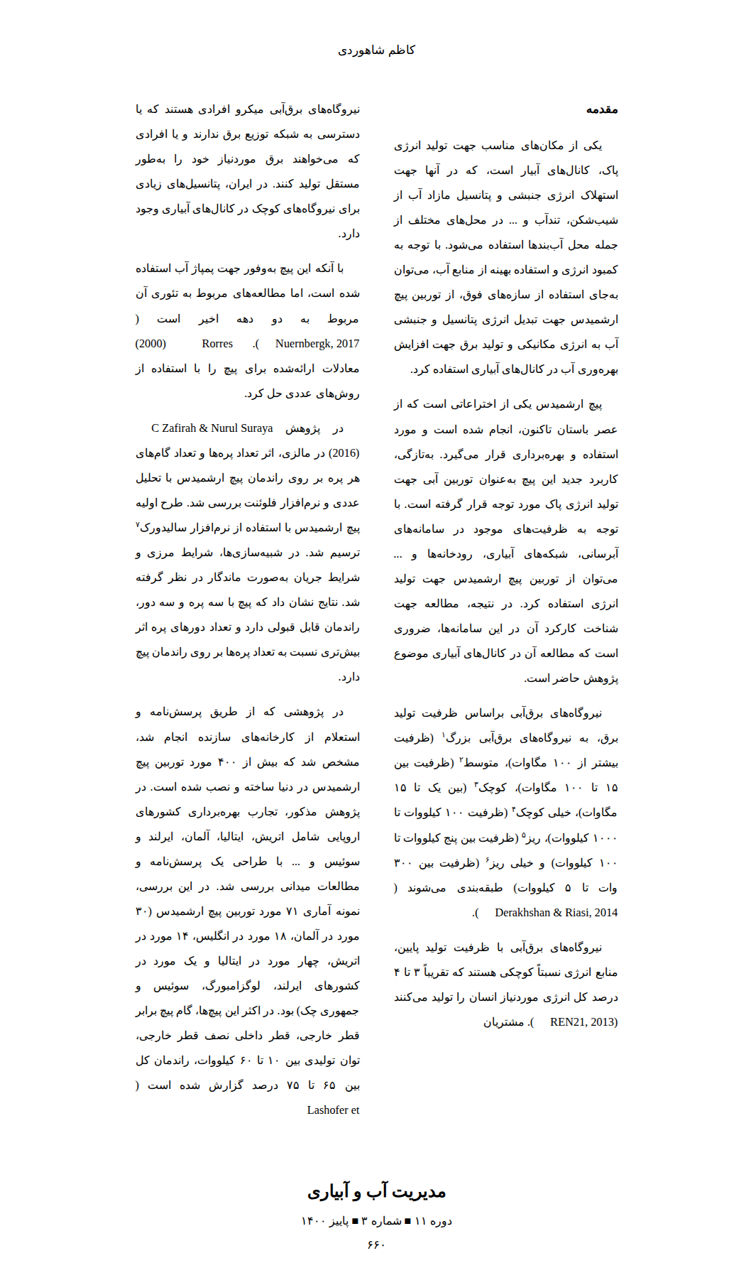کاظم شاهوردی
مقدمه
یکی از مکان‌های مناسب جهت تولید انرژی پاک، کانال‌های آبیار است، که در آنها جهت استهلاک انرژی جنبشی و پتانسیل مازاد آب از شیب‌شکن، تندآب و ... در محل‌های مختلف از جمله محل آب‌بندها استفاده می‌شود. با توجه به کمبود انرژی و استفاده بهینه از منابع آب، می‌توان به‌جای استفاده از سازه‌های فوق، از توربین پیچ ارشمیدس جهت تبدیل انرژی پتانسیل و جنبشی آب به انرژی مکانیکی و تولید برق جهت افزایش بهره‌وری آب در کانال‌های آبیاری استفاده کرد.
پیچ ارشمیدس یکی از اختراعاتی است که از عصر باستان تاکنون، انجام شده است و مورد استفاده و بهره‌برداری قرار می‌گیرد. به‌تازگی، کاربرد جدید این پیچ به‌عنوان توربین آبی جهت تولید انرژی پاک مورد توجه قرار گرفته است. با توجه به ظرفیت‌های موجود در سامانه‌های آبرسانی، شبکه‌های آبیاری، رودخانه‌ها و ... می‌توان از توربین پیچ ارشمیدس جهت تولید انرژی استفاده کرد. در نتیجه، مطالعه جهت شناخت کارکرد آن در این سامانه‌ها، ضروری است که مطالعه آن در کانال‌های آبیاری موضوع پژوهش حاضر است.
نیروگاه‌های برق‌آبی براساس ظرفیت تولید برق، به نیروگاه‌های برق‌آبی بزرگ۱ (ظرفیت بیشتر از ۱۰۰ مگاوات)، متوسط۲ (ظرفیت بین ۱۵ تا ۱۰۰ مگاوات)، کوچک۳ (بین یک تا ۱۵ مگاوات)، خیلی کوچک۴ (ظرفیت ۱۰۰ کیلووات تا ۱۰۰۰ کیلووات)، ریز۵ (ظرفیت بین پنج کیلووات تا ۱۰۰ کیلووات) و خیلی ریز۶ (ظرفیت بین ۳۰۰ وات تا ۵ کیلووات) طبقه‌بندی می‌شوند (Derakhshan & Riasi, 2014).
نیروگاه‌های برق‌آبی با ظرفیت تولید پایین، منابع انرژی نسبتاً کوچکی هستند که تقریباً ۳ تا ۴ درصد کل انرژی موردنیاز انسان را تولید می‌کنند (REN21, 2013). مشتریان
نیروگاه‌های برق‌آبی میکرو افرادی هستند که یا دسترسی به شبکه توزیع برق ندارند و یا افرادی که می‌خواهند برق موردنیاز خود را به‌طور مستقل تولید کنند. در ایران، پتانسیل‌های زیادی برای نیروگاه‌های کوچک در کانال‌های آبیاری وجود دارد.
با آنکه این پیچ به‌وفور جهت پمپاژ آب استفاده شده است، اما مطالعه‌های مربوط به تئوری آن مربوط به دو دهه اخیر است (Nuernbergk, 2017). Rorres (2000) معادلات ارائه‌شده برای پیچ را با استفاده از روش‌های عددی حل کرد.
در پژوهش C Zafirah & Nurul Suraya (2016) در مالزی، اثر تعداد پره‌ها و تعداد گام‌های هر پره بر روی راندمان پیچ ارشمیدس با تحلیل عددی و نرم‌افزار فلوئنت بررسی شد. طرح اولیه پیچ ارشمیدس با استفاده از نرم‌افزار سالیدورک۷ ترسیم شد. در شبیه‌سازی‌ها، شرایط مرزی و شرایط جریان به‌صورت ماندگار در نظر گرفته شد. نتایج نشان داد که پیچ با سه پره و سه دور، راندمان قابل قبولی دارد و تعداد دورهای پره اثر بیش‌تری نسبت به تعداد پره‌ها بر روی راندمان پیچ دارد.
در پژوهشی که از طریق پرسش‌نامه و استعلام از کارخانه‌های سازنده انجام شد، مشخص شد که بیش از ۴۰۰ مورد توربین پیچ ارشمیدس در دنیا ساخته و نصب شده است. در پژوهش مذکور، تجارب بهره‌برداری کشورهای اروپایی شامل اتریش، ایتالیا، آلمان، ایرلند و سوئیس و ... با طراحی یک پرسش‌نامه و مطالعات میدانی بررسی شد. در این بررسی، نمونه آماری ۷۱ مورد توربین پیچ ارشمیدس (۳۰ مورد در آلمان، ۱۸ مورد در انگلیس، ۱۴ مورد در اتریش، چهار مورد در ایتالیا و یک مورد در کشورهای ایرلند، لوگزامبورگ، سوئیس و جمهوری چک) بود. در اکثر این پیچ‌ها، گام پیچ برابر قطر خارجی، قطر داخلی نصف قطر خارجی، توان تولیدی بین ۱۰ تا ۶۰ کیلووات، راندمان کل بین ۶۵ تا ۷۵ درصد گزارش شده است (Lashofer et
مدیریت آب و آبیاری
دوره ۱۱ ■ شماره ۳ ■ پاییز ۱۴۰۰
۶۶۰